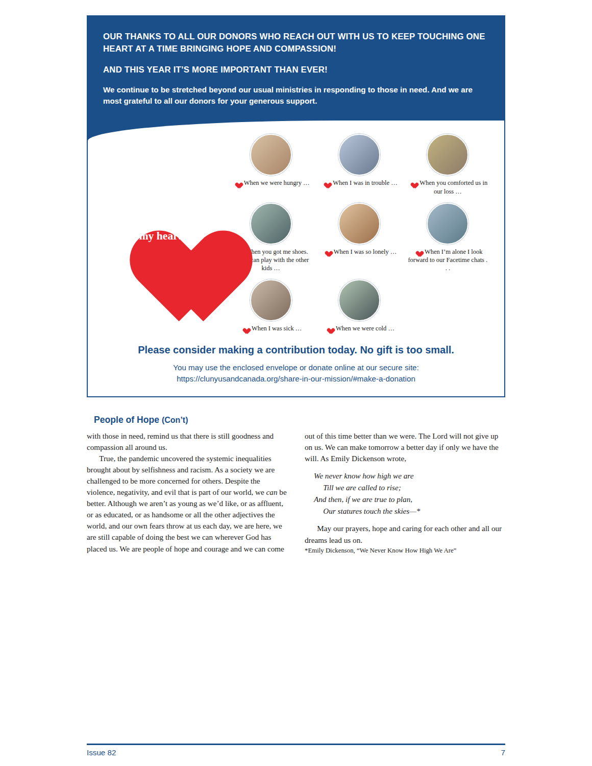OUR THANKS TO ALL OUR DONORS WHO REACH OUT WITH US TO KEEP TOUCHING ONE HEART AT A TIME BRINGING HOPE AND COMPASSION!
AND THIS YEAR IT’S MORE IMPORTANT THAN EVER!
We continue to be stretched beyond our usual ministries in responding to those in need. And we are most grateful to all our donors for your generous support.
You touched
my heart.
When we were hungry …
When I was in trouble …
When you comforted us in our loss …
When you got me shoes. Now I can play with the other kids …
When I was so lonely …
When I’m alone I look forward to our Facetime chats . . .
When I was sick …
When we were cold …
Please consider making a contribution today. No gift is too small.
You may use the enclosed envelope or donate online at our secure site:
https://clunyusandcanada.org/share-in-our-mission/#make-a-donation
People of Hope (Con’t)
with those in need, remind us that there is still goodness and compassion all around us.
True, the pandemic uncovered the systemic inequalities brought about by selfishness and racism. As a society we are challenged to be more concerned for others. Despite the violence, negativity, and evil that is part of our world, we can be better. Although we aren’t as young as we’d like, or as affluent, or as educated, or as handsome or all the other adjectives the world, and our own fears throw at us each day, we are here, we are still capable of doing the best we can wherever God has placed us. We are people of hope and courage and we can come out of this time better than we were. The Lord will not give up on us. We can make tomorrow a better day if only we have the will. As Emily Dickenson wrote,
We never know how high we are Till we are called to rise; And then, if we are true to plan, Our statures touch the skies—*
May our prayers, hope and caring for each other and all our dreams lead us on.
*Emily Dickenson, “We Never Know How High We Are”
Issue 82 7